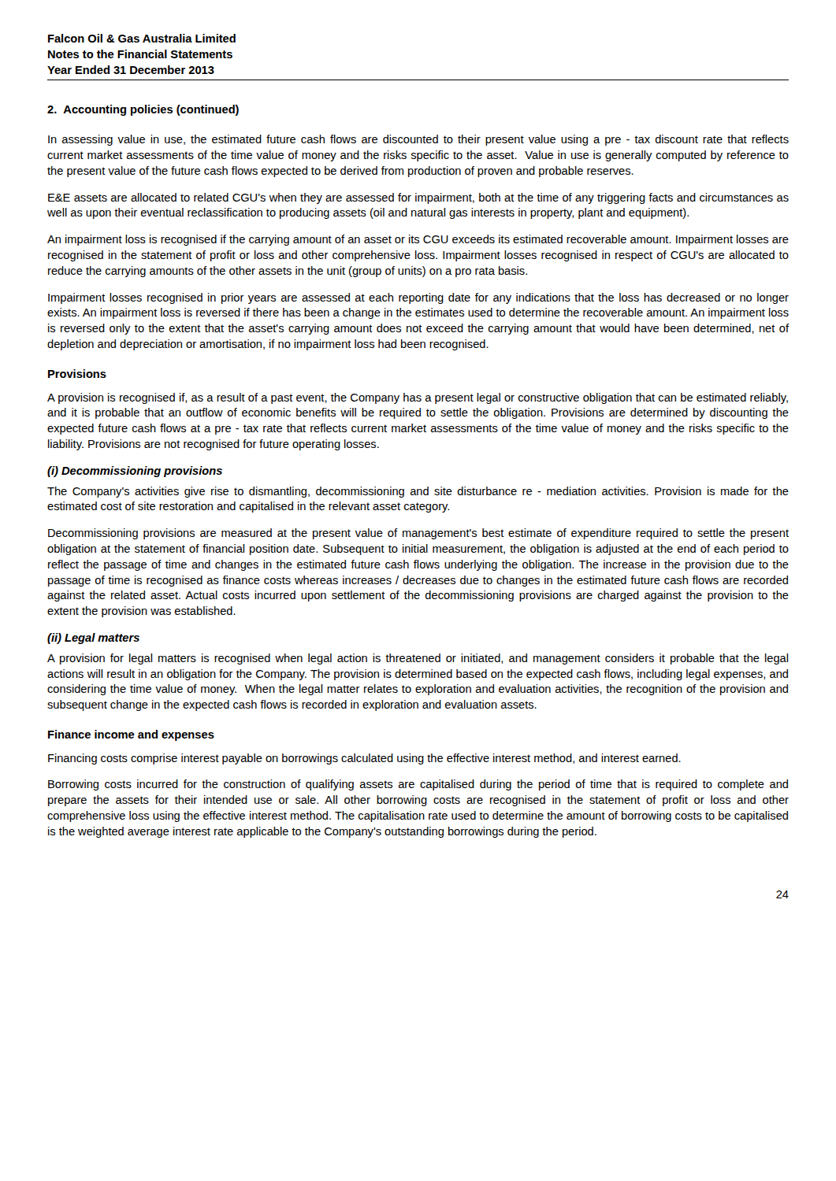Falcon Oil & Gas Australia Limited
Notes to the Financial Statements
Year Ended 31 December 2013
2. Accounting policies (continued)
In assessing value in use, the estimated future cash flows are discounted to their present value using a pre - tax discount rate that reflects current market assessments of the time value of money and the risks specific to the asset. Value in use is generally computed by reference to the present value of the future cash flows expected to be derived from production of proven and probable reserves.
E&E assets are allocated to related CGU's when they are assessed for impairment, both at the time of any triggering facts and circumstances as well as upon their eventual reclassification to producing assets (oil and natural gas interests in property, plant and equipment).
An impairment loss is recognised if the carrying amount of an asset or its CGU exceeds its estimated recoverable amount. Impairment losses are recognised in the statement of profit or loss and other comprehensive loss. Impairment losses recognised in respect of CGU's are allocated to reduce the carrying amounts of the other assets in the unit (group of units) on a pro rata basis.
Impairment losses recognised in prior years are assessed at each reporting date for any indications that the loss has decreased or no longer exists. An impairment loss is reversed if there has been a change in the estimates used to determine the recoverable amount. An impairment loss is reversed only to the extent that the asset's carrying amount does not exceed the carrying amount that would have been determined, net of depletion and depreciation or amortisation, if no impairment loss had been recognised.
Provisions
A provision is recognised if, as a result of a past event, the Company has a present legal or constructive obligation that can be estimated reliably, and it is probable that an outflow of economic benefits will be required to settle the obligation. Provisions are determined by discounting the expected future cash flows at a pre - tax rate that reflects current market assessments of the time value of money and the risks specific to the liability. Provisions are not recognised for future operating losses.
(i) Decommissioning provisions
The Company's activities give rise to dismantling, decommissioning and site disturbance re - mediation activities. Provision is made for the estimated cost of site restoration and capitalised in the relevant asset category.
Decommissioning provisions are measured at the present value of management's best estimate of expenditure required to settle the present obligation at the statement of financial position date. Subsequent to initial measurement, the obligation is adjusted at the end of each period to reflect the passage of time and changes in the estimated future cash flows underlying the obligation. The increase in the provision due to the passage of time is recognised as finance costs whereas increases / decreases due to changes in the estimated future cash flows are recorded against the related asset. Actual costs incurred upon settlement of the decommissioning provisions are charged against the provision to the extent the provision was established.
(ii) Legal matters
A provision for legal matters is recognised when legal action is threatened or initiated, and management considers it probable that the legal actions will result in an obligation for the Company. The provision is determined based on the expected cash flows, including legal expenses, and considering the time value of money. When the legal matter relates to exploration and evaluation activities, the recognition of the provision and subsequent change in the expected cash flows is recorded in exploration and evaluation assets.
Finance income and expenses
Financing costs comprise interest payable on borrowings calculated using the effective interest method, and interest earned.
Borrowing costs incurred for the construction of qualifying assets are capitalised during the period of time that is required to complete and prepare the assets for their intended use or sale. All other borrowing costs are recognised in the statement of profit or loss and other comprehensive loss using the effective interest method. The capitalisation rate used to determine the amount of borrowing costs to be capitalised is the weighted average interest rate applicable to the Company's outstanding borrowings during the period.
24